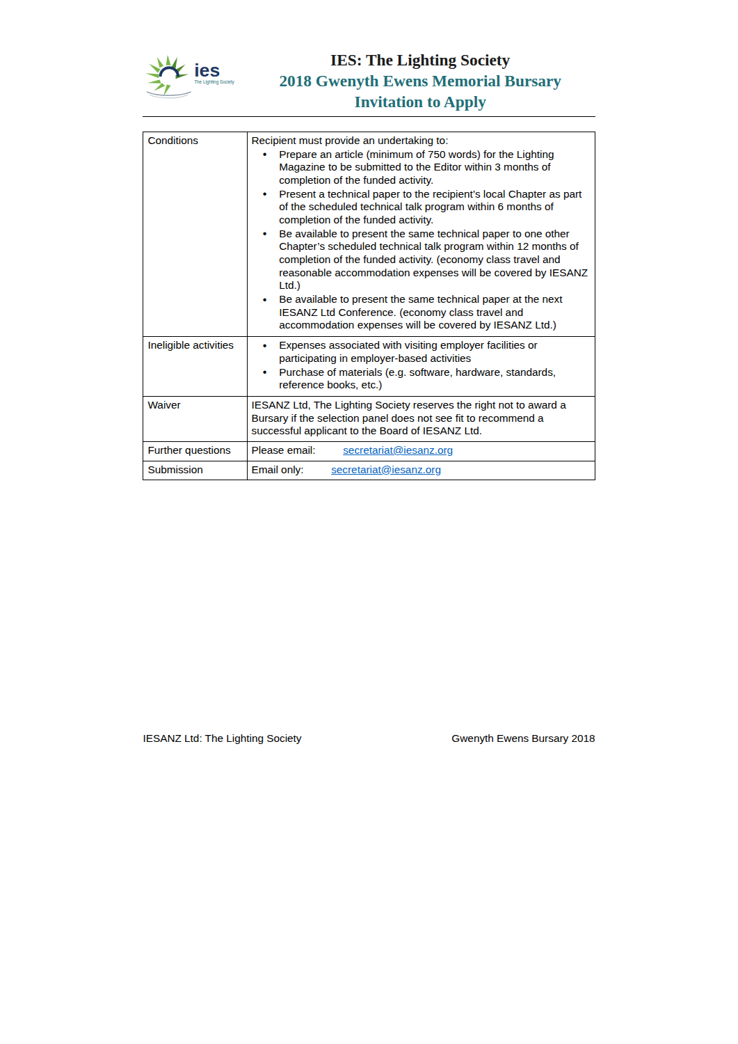ies The Lighting Society
IES: The Lighting Society
2018 Gwenyth Ewens Memorial Bursary
Invitation to Apply
| Conditions | Recipient must provide an undertaking to: Prepare an article (minimum of 750 words) for the Lighting Magazine to be submitted to the Editor within 3 months of completion of the funded activity. Present a technical paper to the recipient’s local Chapter as part of the scheduled technical talk program within 6 months of completion of the funded activity. Be available to present the same technical paper to one other Chapter’s scheduled technical talk program within 12 months of completion of the funded activity. (economy class travel and reasonable accommodation expenses will be covered by IESANZ Ltd.) Be available to present the same technical paper at the next IESANZ Ltd Conference. (economy class travel and accommodation expenses will be covered by IESANZ Ltd.) |
| Ineligible activities | Expenses associated with visiting employer facilities or participating in employer-based activities Purchase of materials (e.g. software, hardware, standards, reference books, etc.) |
| Waiver | IESANZ Ltd, The Lighting Society reserves the right not to award a Bursary if the selection panel does not see fit to recommend a successful applicant to the Board of IESANZ Ltd. |
| Further questions | Please email: secretariat@iesanz.org |
| Submission | Email only: secretariat@iesanz.org |
IESANZ Ltd: The Lighting Society Gwenyth Ewens Bursary 2018